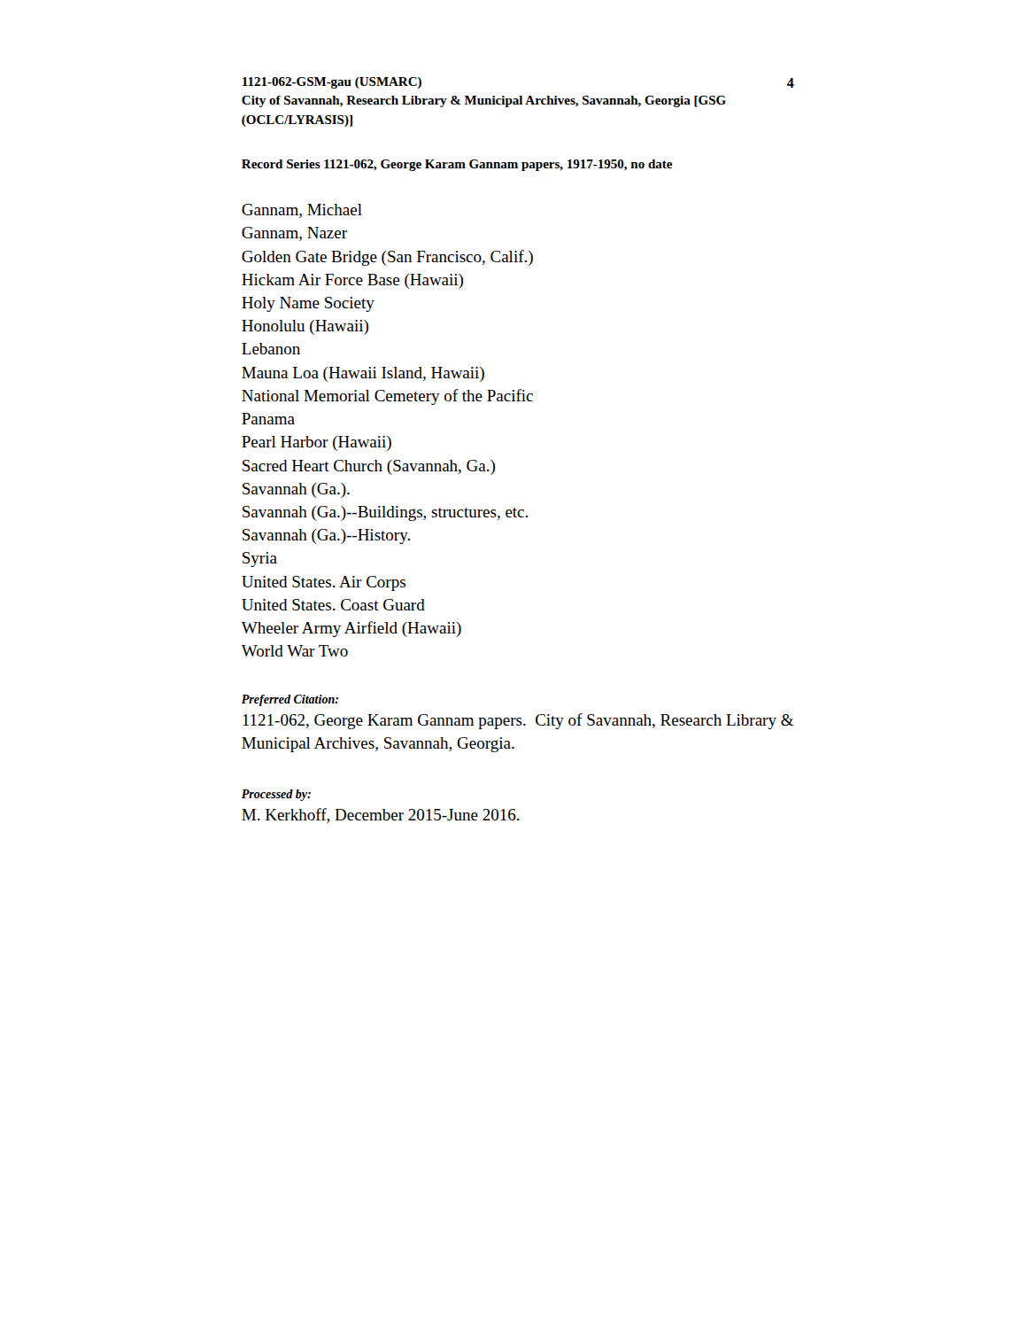4 1121-062-GSM-gau (USMARC)
City of Savannah, Research Library & Municipal Archives, Savannah, Georgia [GSG (OCLC/LYRASIS)]
Record Series 1121-062, George Karam Gannam papers, 1917-1950, no date
Gannam, Michael
Gannam, Nazer
Golden Gate Bridge (San Francisco, Calif.)
Hickam Air Force Base (Hawaii)
Holy Name Society
Honolulu (Hawaii)
Lebanon
Mauna Loa (Hawaii Island, Hawaii)
National Memorial Cemetery of the Pacific
Panama
Pearl Harbor (Hawaii)
Sacred Heart Church (Savannah, Ga.)
Savannah (Ga.).
Savannah (Ga.)--Buildings, structures, etc.
Savannah (Ga.)--History.
Syria
United States. Air Corps
United States. Coast Guard
Wheeler Army Airfield (Hawaii)
World War Two
Preferred Citation:
1121-062, George Karam Gannam papers. City of Savannah, Research Library & Municipal Archives, Savannah, Georgia.
Processed by:
M. Kerkhoff, December 2015-June 2016.